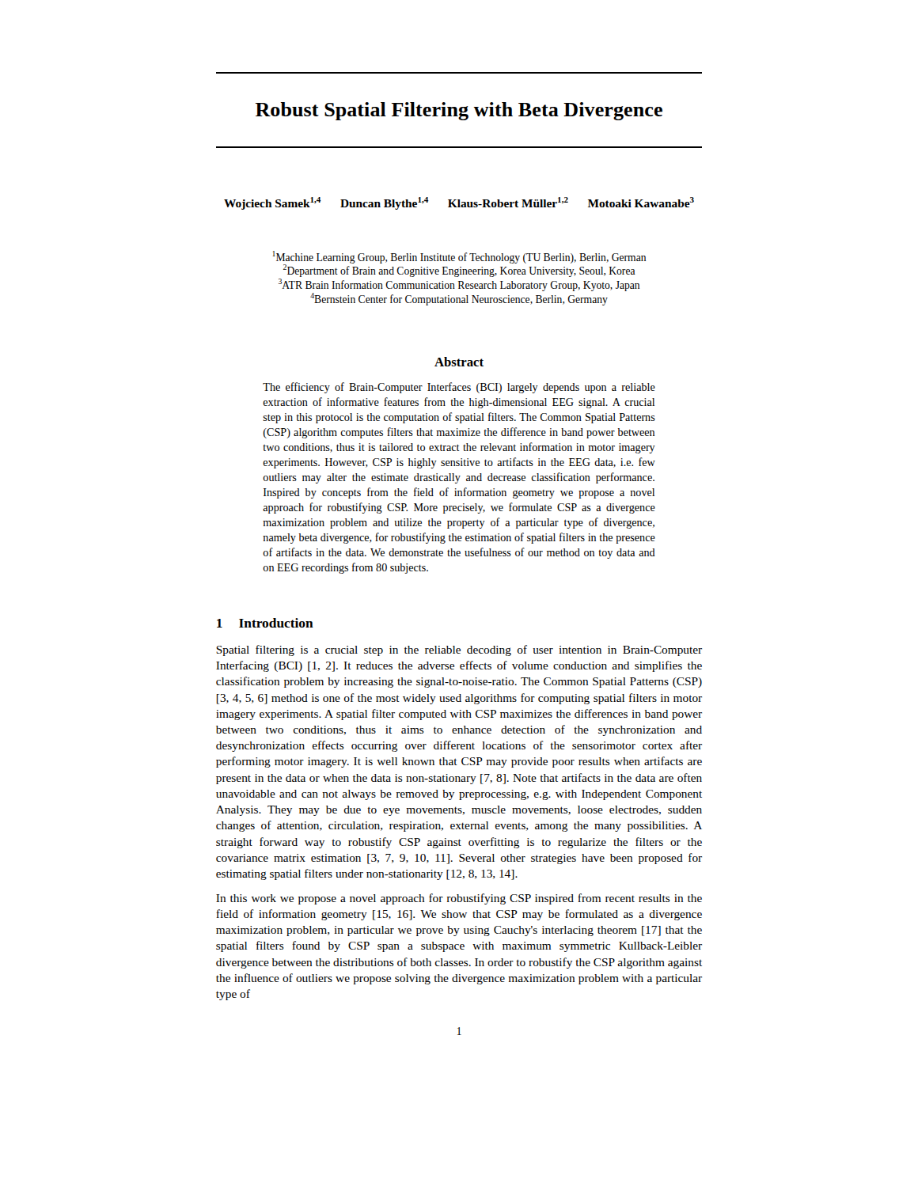Robust Spatial Filtering with Beta Divergence
Wojciech Samek1,4 Duncan Blythe1,4 Klaus-Robert Müller1,2 Motoaki Kawanabe3
1Machine Learning Group, Berlin Institute of Technology (TU Berlin), Berlin, German
2Department of Brain and Cognitive Engineering, Korea University, Seoul, Korea
3ATR Brain Information Communication Research Laboratory Group, Kyoto, Japan
4Bernstein Center for Computational Neuroscience, Berlin, Germany
Abstract
The efficiency of Brain-Computer Interfaces (BCI) largely depends upon a reliable extraction of informative features from the high-dimensional EEG signal. A crucial step in this protocol is the computation of spatial filters. The Common Spatial Patterns (CSP) algorithm computes filters that maximize the difference in band power between two conditions, thus it is tailored to extract the relevant information in motor imagery experiments. However, CSP is highly sensitive to artifacts in the EEG data, i.e. few outliers may alter the estimate drastically and decrease classification performance. Inspired by concepts from the field of information geometry we propose a novel approach for robustifying CSP. More precisely, we formulate CSP as a divergence maximization problem and utilize the property of a particular type of divergence, namely beta divergence, for robustifying the estimation of spatial filters in the presence of artifacts in the data. We demonstrate the usefulness of our method on toy data and on EEG recordings from 80 subjects.
1 Introduction
Spatial filtering is a crucial step in the reliable decoding of user intention in Brain-Computer Interfacing (BCI) [1, 2]. It reduces the adverse effects of volume conduction and simplifies the classification problem by increasing the signal-to-noise-ratio. The Common Spatial Patterns (CSP) [3, 4, 5, 6] method is one of the most widely used algorithms for computing spatial filters in motor imagery experiments. A spatial filter computed with CSP maximizes the differences in band power between two conditions, thus it aims to enhance detection of the synchronization and desynchronization effects occurring over different locations of the sensorimotor cortex after performing motor imagery. It is well known that CSP may provide poor results when artifacts are present in the data or when the data is non-stationary [7, 8]. Note that artifacts in the data are often unavoidable and can not always be removed by preprocessing, e.g. with Independent Component Analysis. They may be due to eye movements, muscle movements, loose electrodes, sudden changes of attention, circulation, respiration, external events, among the many possibilities. A straight forward way to robustify CSP against overfitting is to regularize the filters or the covariance matrix estimation [3, 7, 9, 10, 11]. Several other strategies have been proposed for estimating spatial filters under non-stationarity [12, 8, 13, 14].
In this work we propose a novel approach for robustifying CSP inspired from recent results in the field of information geometry [15, 16]. We show that CSP may be formulated as a divergence maximization problem, in particular we prove by using Cauchy's interlacing theorem [17] that the spatial filters found by CSP span a subspace with maximum symmetric Kullback-Leibler divergence between the distributions of both classes. In order to robustify the CSP algorithm against the influence of outliers we propose solving the divergence maximization problem with a particular type of
1